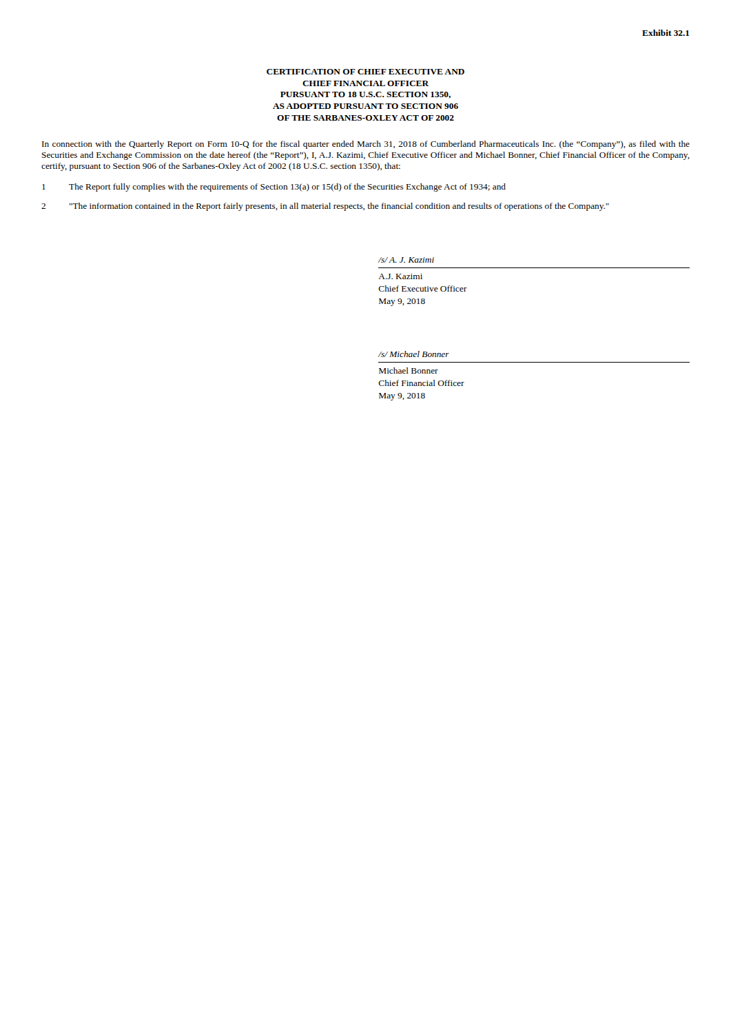Exhibit 32.1
CERTIFICATION OF CHIEF EXECUTIVE AND
CHIEF FINANCIAL OFFICER
PURSUANT TO 18 U.S.C. SECTION 1350,
AS ADOPTED PURSUANT TO SECTION 906
OF THE SARBANES-OXLEY ACT OF 2002
In connection with the Quarterly Report on Form 10-Q for the fiscal quarter ended March 31, 2018 of Cumberland Pharmaceuticals Inc. (the “Company”), as filed with the Securities and Exchange Commission on the date hereof (the “Report”), I, A.J. Kazimi, Chief Executive Officer and Michael Bonner, Chief Financial Officer of the Company, certify, pursuant to Section 906 of the Sarbanes-Oxley Act of 2002 (18 U.S.C. section 1350), that:
| 1 | The Report fully complies with the requirements of Section 13(a) or 15(d) of the Securities Exchange Act of 1934; and |
| 2 | "The information contained in the Report fairly presents, in all material respects, the financial condition and results of operations of the Company." |
/s/ A. J. Kazimi
A.J. Kazimi
Chief Executive Officer
May 9, 2018
/s/ Michael Bonner
Michael Bonner
Chief Financial Officer
May 9, 2018